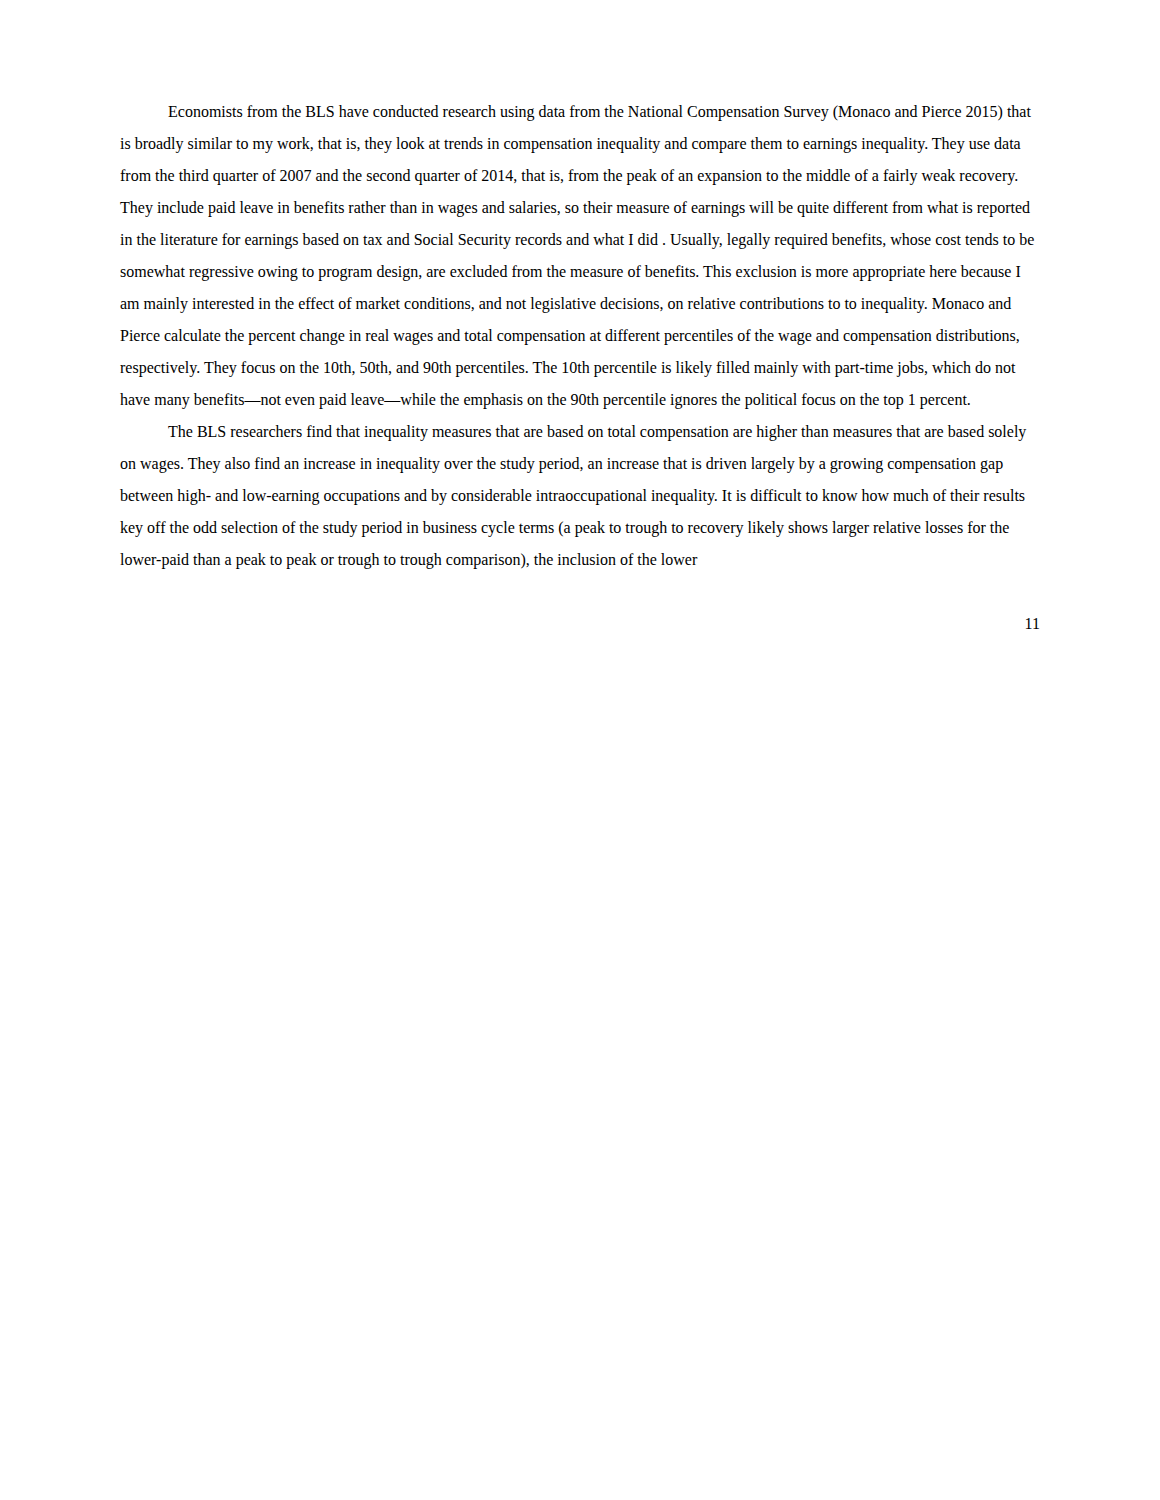Economists from the BLS have conducted research using data from the National Compensation Survey (Monaco and Pierce 2015) that is broadly similar to my work, that is, they look at trends in compensation inequality and compare them to earnings inequality. They use data from the third quarter of 2007 and the second quarter of 2014, that is, from the peak of an expansion to the middle of a fairly weak recovery. They include paid leave in benefits rather than in wages and salaries, so their measure of earnings will be quite different from what is reported in the literature for earnings based on tax and Social Security records and what I did . Usually, legally required benefits, whose cost tends to be somewhat regressive owing to program design, are excluded from the measure of benefits. This exclusion is more appropriate here because I am mainly interested in the effect of market conditions, and not legislative decisions, on relative contributions to to inequality. Monaco and Pierce calculate the percent change in real wages and total compensation at different percentiles of the wage and compensation distributions, respectively. They focus on the 10th, 50th, and 90th percentiles. The 10th percentile is likely filled mainly with part-time jobs, which do not have many benefits—not even paid leave—while the emphasis on the 90th percentile ignores the political focus on the top 1 percent.
The BLS researchers find that inequality measures that are based on total compensation are higher than measures that are based solely on wages. They also find an increase in inequality over the study period, an increase that is driven largely by a growing compensation gap between high- and low-earning occupations and by considerable intraoccupational inequality. It is difficult to know how much of their results key off the odd selection of the study period in business cycle terms (a peak to trough to recovery likely shows larger relative losses for the lower-paid than a peak to peak or trough to trough comparison), the inclusion of the lower
11